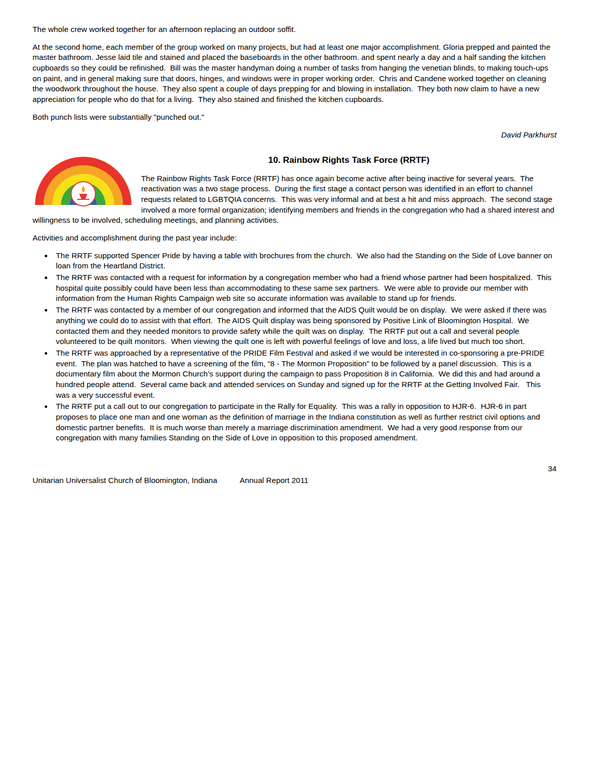The whole crew worked together for an afternoon replacing an outdoor soffit.
At the second home, each member of the group worked on many projects, but had at least one major accomplishment. Gloria prepped and painted the master bathroom. Jesse laid tile and stained and placed the baseboards in the other bathroom. and spent nearly a day and a half sanding the kitchen cupboards so they could be refinished. Bill was the master handyman doing a number of tasks from hanging the venetian blinds, to making touch-ups on paint, and in general making sure that doors, hinges, and windows were in proper working order. Chris and Candene worked together on cleaning the woodwork throughout the house. They also spent a couple of days prepping for and blowing in installation. They both now claim to have a new appreciation for people who do that for a living. They also stained and finished the kitchen cupboards.
Both punch lists were substantially "punched out."
David Parkhurst
10. Rainbow Rights Task Force (RRTF)
The Rainbow Rights Task Force (RRTF) has once again become active after being inactive for several years. The reactivation was a two stage process. During the first stage a contact person was identified in an effort to channel requests related to LGBTQIA concerns. This was very informal and at best a hit and miss approach. The second stage involved a more formal organization; identifying members and friends in the congregation who had a shared interest and willingness to be involved, scheduling meetings, and planning activities.
Activities and accomplishment during the past year include:
The RRTF supported Spencer Pride by having a table with brochures from the church. We also had the Standing on the Side of Love banner on loan from the Heartland District.
The RRTF was contacted with a request for information by a congregation member who had a friend whose partner had been hospitalized. This hospital quite possibly could have been less than accommodating to these same sex partners. We were able to provide our member with information from the Human Rights Campaign web site so accurate information was available to stand up for friends.
The RRTF was contacted by a member of our congregation and informed that the AIDS Quilt would be on display. We were asked if there was anything we could do to assist with that effort. The AIDS Quilt display was being sponsored by Positive Link of Bloomington Hospital. We contacted them and they needed monitors to provide safety while the quilt was on display. The RRTF put out a call and several people volunteered to be quilt monitors. When viewing the quilt one is left with powerful feelings of love and loss, a life lived but much too short.
The RRTF was approached by a representative of the PRIDE Film Festival and asked if we would be interested in co-sponsoring a pre-PRIDE event. The plan was hatched to have a screening of the film, “8 - The Mormon Proposition” to be followed by a panel discussion. This is a documentary film about the Mormon Church’s support during the campaign to pass Proposition 8 in California. We did this and had around a hundred people attend. Several came back and attended services on Sunday and signed up for the RRTF at the Getting Involved Fair. This was a very successful event.
The RRTF put a call out to our congregation to participate in the Rally for Equality. This was a rally in opposition to HJR-6. HJR-6 in part proposes to place one man and one woman as the definition of marriage in the Indiana constitution as well as further restrict civil options and domestic partner benefits. It is much worse than merely a marriage discrimination amendment. We had a very good response from our congregation with many families Standing on the Side of Love in opposition to this proposed amendment.
34
Unitarian Universalist Church of Bloomington, Indiana Annual Report 2011